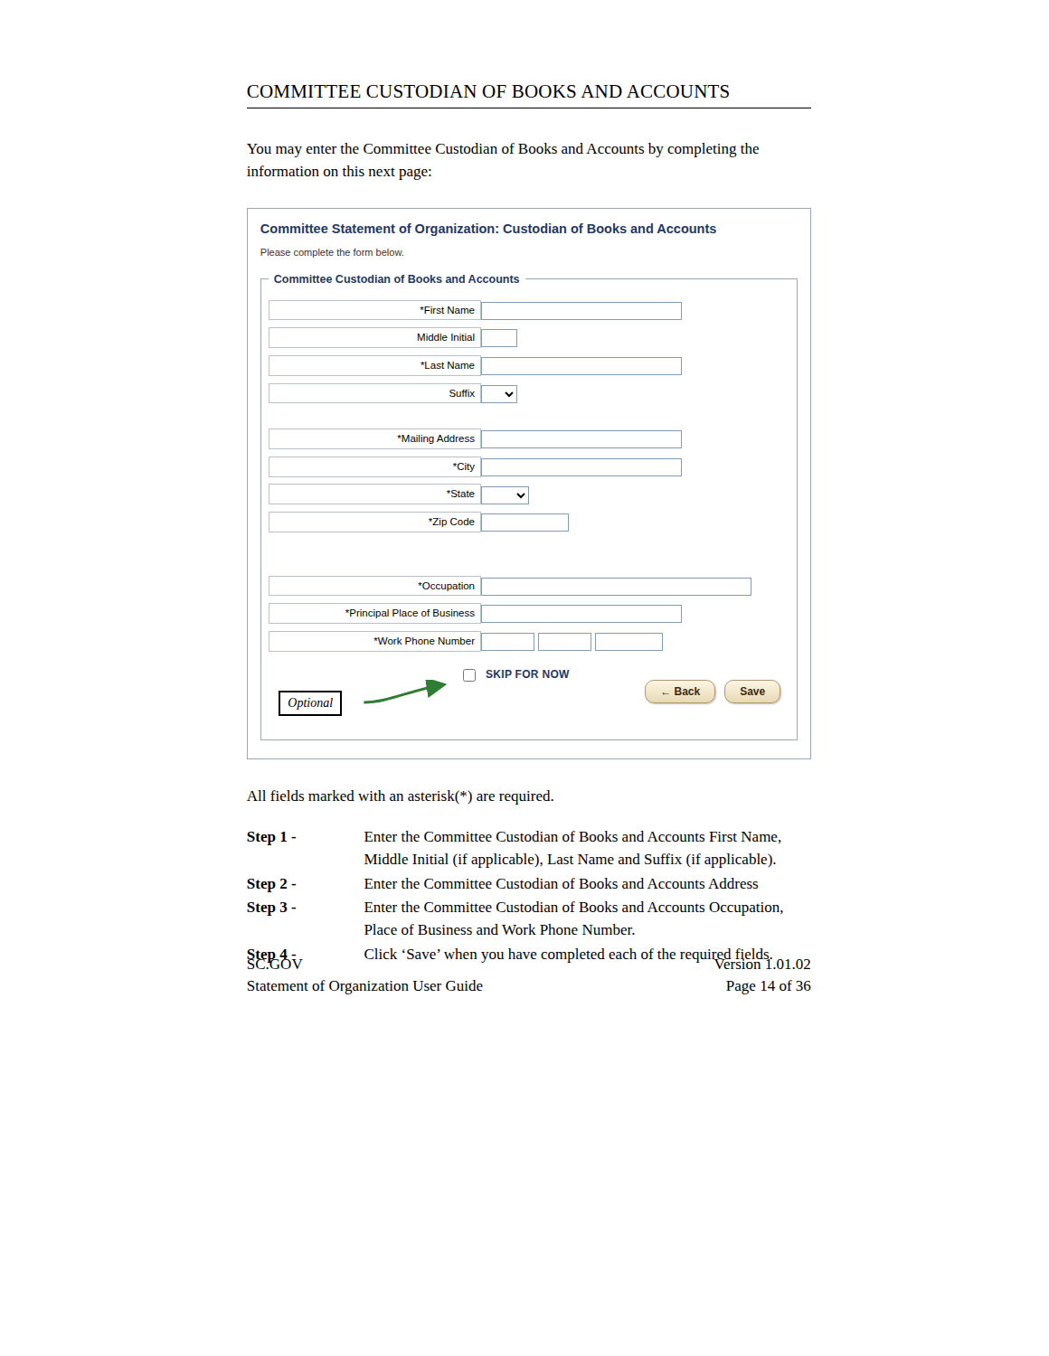COMMITTEE CUSTODIAN OF BOOKS AND ACCOUNTS
You may enter the Committee Custodian of Books and Accounts by completing the information on this next page:
Committee Statement of Organization: Custodian of Books and Accounts
Please complete the form below.
Committee Custodian of Books and Accounts
| *First Name | |
| Middle Initial | |
| *Last Name | |
| Suffix | |
| *Mailing Address | |
| *City | |
| *State | |
| *Zip Code | |
| *Occupation | |
| *Principal Place of Business | |
| *Work Phone Number | |
Optional
SKIP FOR NOW
← Back Save
All fields marked with an asterisk(*) are required.
| Step 1 - | Enter the Committee Custodian of Books and Accounts First Name, Middle Initial (if applicable), Last Name and Suffix (if applicable). |
| Step 2 - | Enter the Committee Custodian of Books and Accounts Address |
| Step 3 - | Enter the Committee Custodian of Books and Accounts Occupation, Place of Business and Work Phone Number. |
| Step 4 - | Click ‘Save’ when you have completed each of the required fields. |
| SC.GOV | Version 1.01.02 |
| Statement of Organization User Guide | Page 14 of 36 |